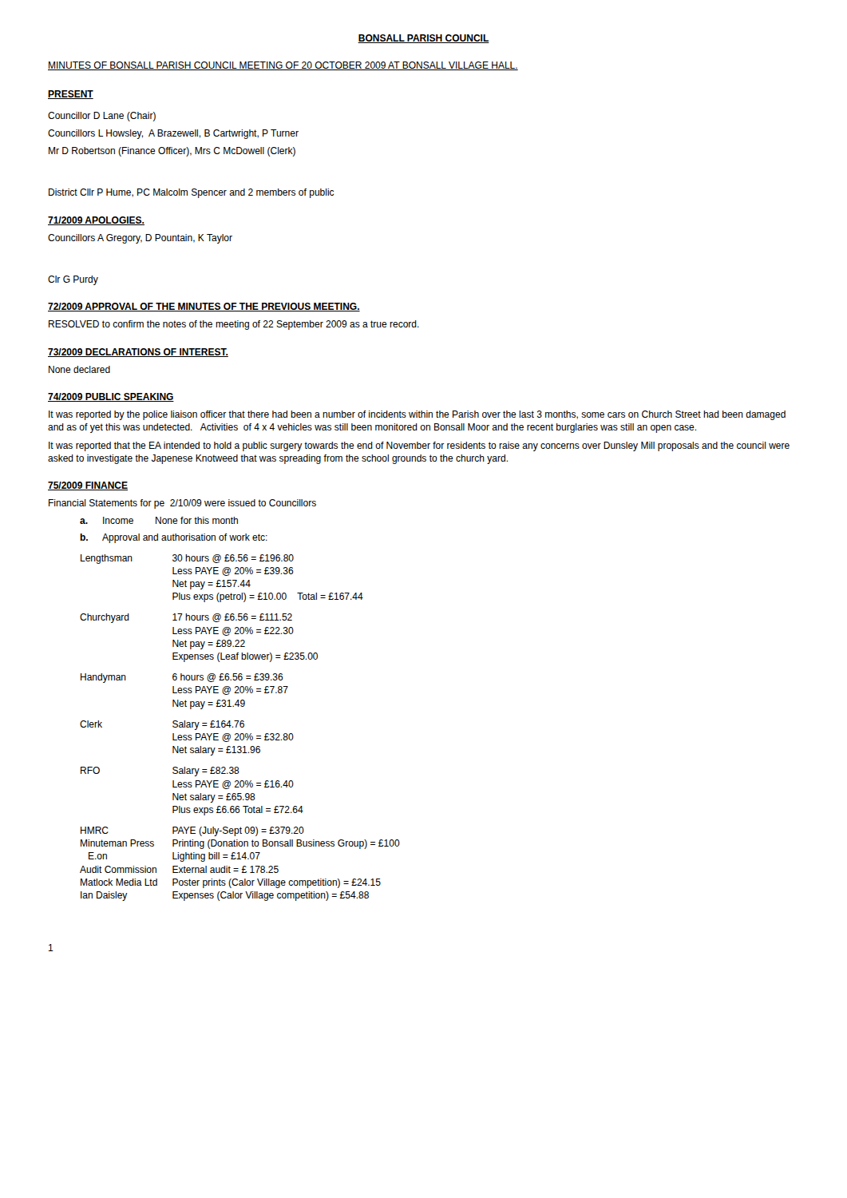BONSALL PARISH COUNCIL
MINUTES OF BONSALL PARISH COUNCIL MEETING OF 20 OCTOBER 2009 AT BONSALL VILLAGE HALL.
PRESENT
Councillor D Lane (Chair)
Councillors L Howsley, A Brazewell, B Cartwright, P Turner
Mr D Robertson (Finance Officer), Mrs C McDowell (Clerk)
District Cllr P Hume, PC Malcolm Spencer and 2 members of public
71/2009 APOLOGIES.
Councillors A Gregory, D Pountain, K Taylor
Clr G Purdy
72/2009 APPROVAL OF THE MINUTES OF THE PREVIOUS MEETING.
RESOLVED to confirm the notes of the meeting of 22 September 2009 as a true record.
73/2009 DECLARATIONS OF INTEREST.
None declared
74/2009 PUBLIC SPEAKING
It was reported by the police liaison officer that there had been a number of incidents within the Parish over the last 3 months, some cars on Church Street had been damaged and as of yet this was undetected. Activities of 4 x 4 vehicles was still been monitored on Bonsall Moor and the recent burglaries was still an open case.
It was reported that the EA intended to hold a public surgery towards the end of November for residents to raise any concerns over Dunsley Mill proposals and the council were asked to investigate the Japenese Knotweed that was spreading from the school grounds to the church yard.
75/2009 FINANCE
Financial Statements for pe 2/10/09 were issued to Councillors
a. Income None for this month
b. Approval and authorisation of work etc:
| Lengthsman | 30 hours @ £6.56 = £196.80 Less PAYE @ 20% = £39.36 Net pay = £157.44 Plus exps (petrol) = £10.00 Total = £167.44 |
| Churchyard | 17 hours @ £6.56 = £111.52 Less PAYE @ 20% = £22.30 Net pay = £89.22 Expenses (Leaf blower) = £235.00 |
| Handyman | 6 hours @ £6.56 = £39.36 Less PAYE @ 20% = £7.87 Net pay = £31.49 |
| Clerk | Salary = £164.76 Less PAYE @ 20% = £32.80 Net salary = £131.96 |
| RFO | Salary = £82.38 Less PAYE @ 20% = £16.40 Net salary = £65.98 Plus exps £6.66 Total = £72.64 |
| HMRC Minuteman Press E.on Audit Commission Matlock Media Ltd Ian Daisley | PAYE (July-Sept 09) = £379.20 Printing (Donation to Bonsall Business Group) = £100 Lighting bill = £14.07 External audit = £ 178.25 Poster prints (Calor Village competition) = £24.15 Expenses (Calor Village competition) = £54.88 |
1